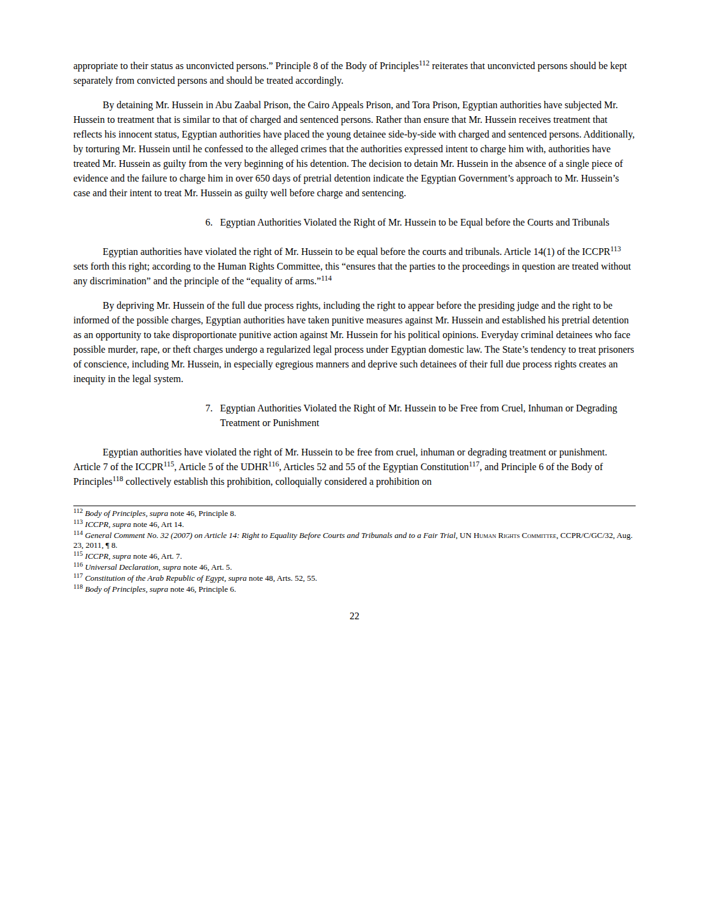appropriate to their status as unconvicted persons.” Principle 8 of the Body of Principles112 reiterates that unconvicted persons should be kept separately from convicted persons and should be treated accordingly.
By detaining Mr. Hussein in Abu Zaabal Prison, the Cairo Appeals Prison, and Tora Prison, Egyptian authorities have subjected Mr. Hussein to treatment that is similar to that of charged and sentenced persons. Rather than ensure that Mr. Hussein receives treatment that reflects his innocent status, Egyptian authorities have placed the young detainee side-by-side with charged and sentenced persons. Additionally, by torturing Mr. Hussein until he confessed to the alleged crimes that the authorities expressed intent to charge him with, authorities have treated Mr. Hussein as guilty from the very beginning of his detention. The decision to detain Mr. Hussein in the absence of a single piece of evidence and the failure to charge him in over 650 days of pretrial detention indicate the Egyptian Government’s approach to Mr. Hussein’s case and their intent to treat Mr. Hussein as guilty well before charge and sentencing.
6. Egyptian Authorities Violated the Right of Mr. Hussein to be Equal before the Courts and Tribunals
Egyptian authorities have violated the right of Mr. Hussein to be equal before the courts and tribunals. Article 14(1) of the ICCPR113 sets forth this right; according to the Human Rights Committee, this “ensures that the parties to the proceedings in question are treated without any discrimination” and the principle of the “equality of arms.”114
By depriving Mr. Hussein of the full due process rights, including the right to appear before the presiding judge and the right to be informed of the possible charges, Egyptian authorities have taken punitive measures against Mr. Hussein and established his pretrial detention as an opportunity to take disproportionate punitive action against Mr. Hussein for his political opinions. Everyday criminal detainees who face possible murder, rape, or theft charges undergo a regularized legal process under Egyptian domestic law. The State’s tendency to treat prisoners of conscience, including Mr. Hussein, in especially egregious manners and deprive such detainees of their full due process rights creates an inequity in the legal system.
7. Egyptian Authorities Violated the Right of Mr. Hussein to be Free from Cruel, Inhuman or Degrading Treatment or Punishment
Egyptian authorities have violated the right of Mr. Hussein to be free from cruel, inhuman or degrading treatment or punishment. Article 7 of the ICCPR115, Article 5 of the UDHR116, Articles 52 and 55 of the Egyptian Constitution117, and Principle 6 of the Body of Principles118 collectively establish this prohibition, colloquially considered a prohibition on
112 Body of Principles, supra note 46, Principle 8.
113 ICCPR, supra note 46, Art 14.
114 General Comment No. 32 (2007) on Article 14: Right to Equality Before Courts and Tribunals and to a Fair Trial, UN Human Rights Committee, CCPR/C/GC/32, Aug. 23, 2011, ¶ 8.
115 ICCPR, supra note 46, Art. 7.
116 Universal Declaration, supra note 46, Art. 5.
117 Constitution of the Arab Republic of Egypt, supra note 48, Arts. 52, 55.
118 Body of Principles, supra note 46, Principle 6.
22